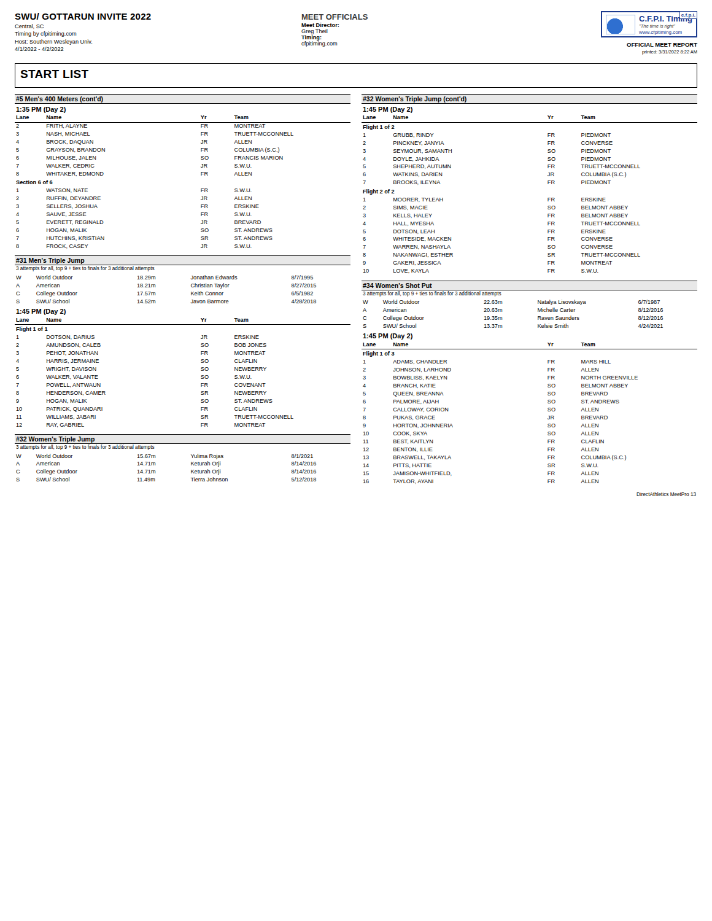SWU/ GOTTARUN INVITE 2022
Central, SC
Timing by cfpitiming.com
Host: Southern Wesleyan Univ.
4/1/2022 - 4/2/2022
MEET OFFICIALS
Meet Director:
Greg Theil
Timing:
cfpitiming.com
c.f.p.i.
C.F.P.I. Timing
"The time is right"
www.cfpitiming.com
OFFICIAL MEET REPORT
printed: 3/31/2022 8:22 AM
START LIST
#5 Men's 400 Meters (cont'd)
1:35 PM (Day 2)
| Lane | Name | Yr | Team |
| --- | --- | --- | --- |
| 2 | FRITH, ALAYNE | FR | MONTREAT |
| 3 | NASH, MICHAEL | FR | TRUETT-MCCONNELL |
| 4 | BROCK, DAQUAN | JR | ALLEN |
| 5 | GRAYSON, BRANDON | FR | COLUMBIA (S.C.) |
| 6 | MILHOUSE, JALEN | SO | FRANCIS MARION |
| 7 | WALKER, CEDRIC | JR | S.W.U. |
| 8 | WHITAKER, EDMOND | FR | ALLEN |
| Section 6 of 6 |
| 1 | WATSON, NATE | FR | S.W.U. |
| 2 | RUFFIN, DEYANDRE | JR | ALLEN |
| 3 | SELLERS, JOSHUA | FR | ERSKINE |
| 4 | SAUVE, JESSE | FR | S.W.U. |
| 5 | EVERETT, REGINALD | JR | BREVARD |
| 6 | HOGAN, MALIK | SO | ST. ANDREWS |
| 7 | HUTCHINS, KRISTIAN | SR | ST. ANDREWS |
| 8 | FROCK, CASEY | JR | S.W.U. |
#31 Men's Triple Jump
3 attempts for all, top 9 + ties to finals for 3 additional attempts
| W | World Outdoor | 18.29m | Jonathan Edwards | 8/7/1995 |
| A | American | 18.21m | Christian Taylor | 8/27/2015 |
| C | College Outdoor | 17.57m | Keith Connor | 6/5/1982 |
| S | SWU/ School | 14.52m | Javon Barmore | 4/28/2018 |
1:45 PM (Day 2)
| Lane | Name | Yr | Team |
| --- | --- | --- | --- |
| Flight 1 of 1 |
| 1 | DOTSON, DARIUS | JR | ERSKINE |
| 2 | AMUNDSON, CALEB | SO | BOB JONES |
| 3 | PEHOT, JONATHAN | FR | MONTREAT |
| 4 | HARRIS, JERMAINE | SO | CLAFLIN |
| 5 | WRIGHT, DAVISON | SO | NEWBERRY |
| 6 | WALKER, VALANTE | SO | S.W.U. |
| 7 | POWELL, ANTWAUN | FR | COVENANT |
| 8 | HENDERSON, CAMER | SR | NEWBERRY |
| 9 | HOGAN, MALIK | SO | ST. ANDREWS |
| 10 | PATRICK, QUANDARI | FR | CLAFLIN |
| 11 | WILLIAMS, JABARI | SR | TRUETT-MCCONNELL |
| 12 | RAY, GABRIEL | FR | MONTREAT |
#32 Women's Triple Jump
3 attempts for all, top 9 + ties to finals for 3 additional attempts
| W | World Outdoor | 15.67m | Yulima Rojas | 8/1/2021 |
| A | American | 14.71m | Keturah Orji | 8/14/2016 |
| C | College Outdoor | 14.71m | Keturah Orji | 8/14/2016 |
| S | SWU/ School | 11.49m | Tierra Johnson | 5/12/2018 |
#32 Women's Triple Jump (cont'd)
1:45 PM (Day 2)
| Lane | Name | Yr | Team |
| --- | --- | --- | --- |
| Flight 1 of 2 |
| 1 | GRUBB, RINDY | FR | PIEDMONT |
| 2 | PINCKNEY, JANYIA | FR | CONVERSE |
| 3 | SEYMOUR, SAMANTH | SO | PIEDMONT |
| 4 | DOYLE, JAHKIDA | SO | PIEDMONT |
| 5 | SHEPHERD, AUTUMN | FR | TRUETT-MCCONNELL |
| 6 | WATKINS, DARIEN | JR | COLUMBIA (S.C.) |
| 7 | BROOKS, ILEYNA | FR | PIEDMONT |
| Flight 2 of 2 |
| 1 | MOORER, TYLEAH | FR | ERSKINE |
| 2 | SIMS, MACIE | SO | BELMONT ABBEY |
| 3 | KELLS, HALEY | FR | BELMONT ABBEY |
| 4 | HALL, MYESHA | FR | TRUETT-MCCONNELL |
| 5 | DOTSON, LEAH | FR | ERSKINE |
| 6 | WHITESIDE, MACKEN | FR | CONVERSE |
| 7 | WARREN, NASHAYLA | SO | CONVERSE |
| 8 | NAKANWAGI, ESTHER | SR | TRUETT-MCCONNELL |
| 9 | GAKERI, JESSICA | FR | MONTREAT |
| 10 | LOVE, KAYLA | FR | S.W.U. |
#34 Women's Shot Put
3 attempts for all, top 9 + ties to finals for 3 additional attempts
| W | World Outdoor | 22.63m | Natalya Lisovskaya | 6/7/1987 |
| A | American | 20.63m | Michelle Carter | 8/12/2016 |
| C | College Outdoor | 19.35m | Raven Saunders | 8/12/2016 |
| S | SWU/ School | 13.37m | Kelsie Smith | 4/24/2021 |
1:45 PM (Day 2)
| Lane | Name | Yr | Team |
| --- | --- | --- | --- |
| Flight 1 of 3 |
| 1 | ADAMS, CHANDLER | FR | MARS HILL |
| 2 | JOHNSON, LARHOND | FR | ALLEN |
| 3 | BOWBLISS, KAELYN | FR | NORTH GREENVILLE |
| 4 | BRANCH, KATIE | SO | BELMONT ABBEY |
| 5 | QUEEN, BREANNA | SO | BREVARD |
| 6 | PALMORE, AIJAH | SO | ST. ANDREWS |
| 7 | CALLOWAY, CORION | SO | ALLEN |
| 8 | PUKAS, GRACE | JR | BREVARD |
| 9 | HORTON, JOHNNERIA | SO | ALLEN |
| 10 | COOK, SKYA | SO | ALLEN |
| 11 | BEST, KAITLYN | FR | CLAFLIN |
| 12 | BENTON, ILLIE | FR | ALLEN |
| 13 | BRASWELL, TAKAYLA | FR | COLUMBIA (S.C.) |
| 14 | PITTS, HATTIE | SR | S.W.U. |
| 15 | JAMISON-WHITFIELD, | FR | ALLEN |
| 16 | TAYLOR, AYANI | FR | ALLEN |
DirectAthletics MeetPro 13